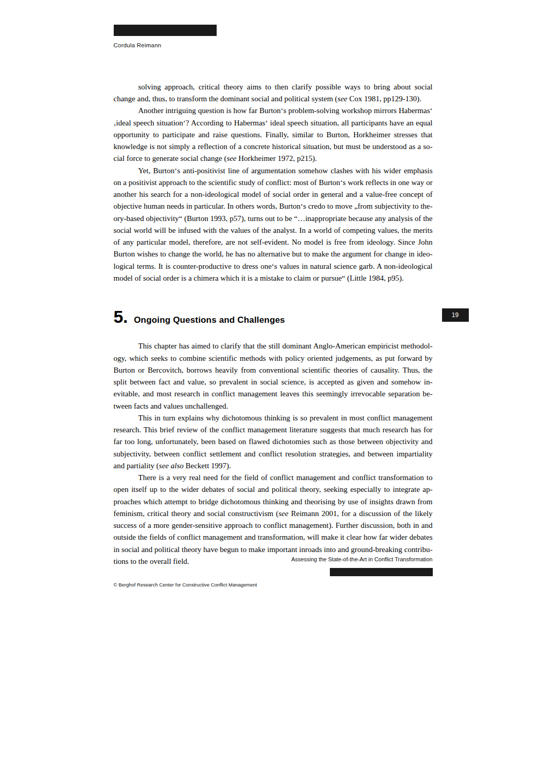Cordula Reimann
solving approach, critical theory aims to then clarify possible ways to bring about social change and, thus, to transform the dominant social and political system (see Cox 1981, pp129-130).
Another intriguing question is how far Burton‘s problem-solving workshop mirrors Habermas‘ ‚ideal speech situation‘? According to Habermas‘ ideal speech situation, all participants have an equal opportunity to participate and raise questions. Finally, similar to Burton, Horkheimer stresses that knowledge is not simply a reflection of a concrete historical situation, but must be understood as a social force to generate social change (see Horkheimer 1972, p215).
Yet, Burton‘s anti-positivist line of argumentation somehow clashes with his wider emphasis on a positivist approach to the scientific study of conflict: most of Burton‘s work reflects in one way or another his search for a non-ideological model of social order in general and a value-free concept of objective human needs in particular. In others words, Burton‘s credo to move „from subjectivity to theory-based objectivity“ (Burton 1993, p57), turns out to be “…inappropriate because any analysis of the social world will be infused with the values of the analyst. In a world of competing values, the merits of any particular model, therefore, are not self-evident. No model is free from ideology. Since John Burton wishes to change the world, he has no alternative but to make the argument for change in ideological terms. It is counter-productive to dress one‘s values in natural science garb. A non-ideological model of social order is a chimera which it is a mistake to claim or pursue“ (Little 1984, p95).
5. Ongoing Questions and Challenges
This chapter has aimed to clarify that the still dominant Anglo-American empiricist methodology, which seeks to combine scientific methods with policy oriented judgements, as put forward by Burton or Bercovitch, borrows heavily from conventional scientific theories of causality. Thus, the split between fact and value, so prevalent in social science, is accepted as given and somehow inevitable, and most research in conflict management leaves this seemingly irrevocable separation between facts and values unchallenged.
This in turn explains why dichotomous thinking is so prevalent in most conflict management research. This brief review of the conflict management literature suggests that much research has for far too long, unfortunately, been based on flawed dichotomies such as those between objectivity and subjectivity, between conflict settlement and conflict resolution strategies, and between impartiality and partiality (see also Beckett 1997).
There is a very real need for the field of conflict management and conflict transformation to open itself up to the wider debates of social and political theory, seeking especially to integrate approaches which attempt to bridge dichotomous thinking and theorising by use of insights drawn from feminism, critical theory and social constructivism (see Reimann 2001, for a discussion of the likely success of a more gender-sensitive approach to conflict management). Further discussion, both in and outside the fields of conflict management and transformation, will make it clear how far wider debates in social and political theory have begun to make important inroads into and ground-breaking contributions to the overall field.
19
Assessing the State-of-the-Art in Conflict Transformation
© Berghof Research Center for Constructive Conflict Management